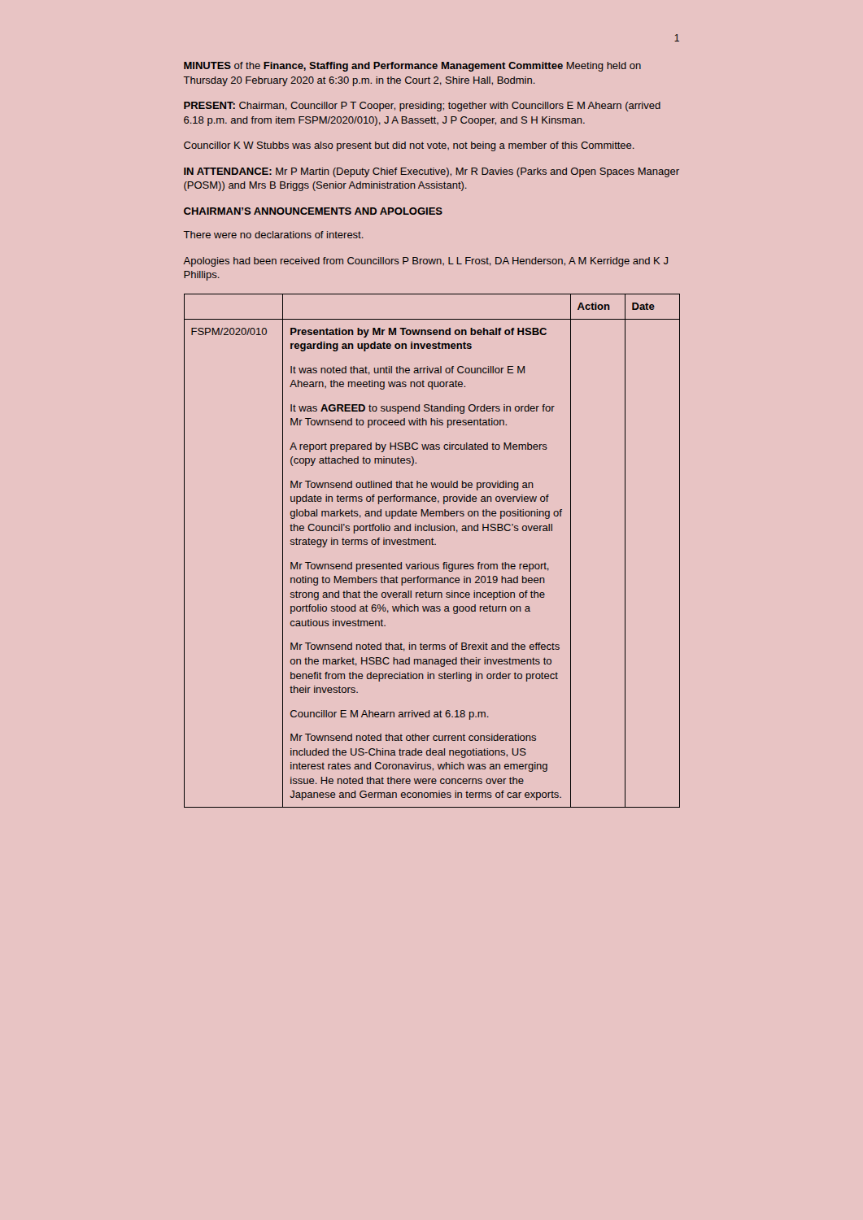1
MINUTES of the Finance, Staffing and Performance Management Committee Meeting held on Thursday 20 February 2020 at 6:30 p.m. in the Court 2, Shire Hall, Bodmin.
PRESENT: Chairman, Councillor P T Cooper, presiding; together with Councillors E M Ahearn (arrived 6.18 p.m. and from item FSPM/2020/010), J A Bassett, J P Cooper, and S H Kinsman.
Councillor K W Stubbs was also present but did not vote, not being a member of this Committee.
IN ATTENDANCE: Mr P Martin (Deputy Chief Executive), Mr R Davies (Parks and Open Spaces Manager (POSM)) and Mrs B Briggs (Senior Administration Assistant).
CHAIRMAN’S ANNOUNCEMENTS AND APOLOGIES
There were no declarations of interest.
Apologies had been received from Councillors P Brown, L L Frost, DA Henderson, A M Kerridge and K J Phillips.
| | | Action | Date |
| --- | --- | --- | --- |
| FSPM/2020/010 | Presentation by Mr M Townsend on behalf of HSBC regarding an update on investments It was noted that, until the arrival of Councillor E M Ahearn, the meeting was not quorate. It was AGREED to suspend Standing Orders in order for Mr Townsend to proceed with his presentation. A report prepared by HSBC was circulated to Members (copy attached to minutes). Mr Townsend outlined that he would be providing an update in terms of performance, provide an overview of global markets, and update Members on the positioning of the Council’s portfolio and inclusion, and HSBC’s overall strategy in terms of investment. Mr Townsend presented various figures from the report, noting to Members that performance in 2019 had been strong and that the overall return since inception of the portfolio stood at 6%, which was a good return on a cautious investment. Mr Townsend noted that, in terms of Brexit and the effects on the market, HSBC had managed their investments to benefit from the depreciation in sterling in order to protect their investors. Councillor E M Ahearn arrived at 6.18 p.m. Mr Townsend noted that other current considerations included the US-China trade deal negotiations, US interest rates and Coronavirus, which was an emerging issue. He noted that there were concerns over the Japanese and German economies in terms of car exports. | | |